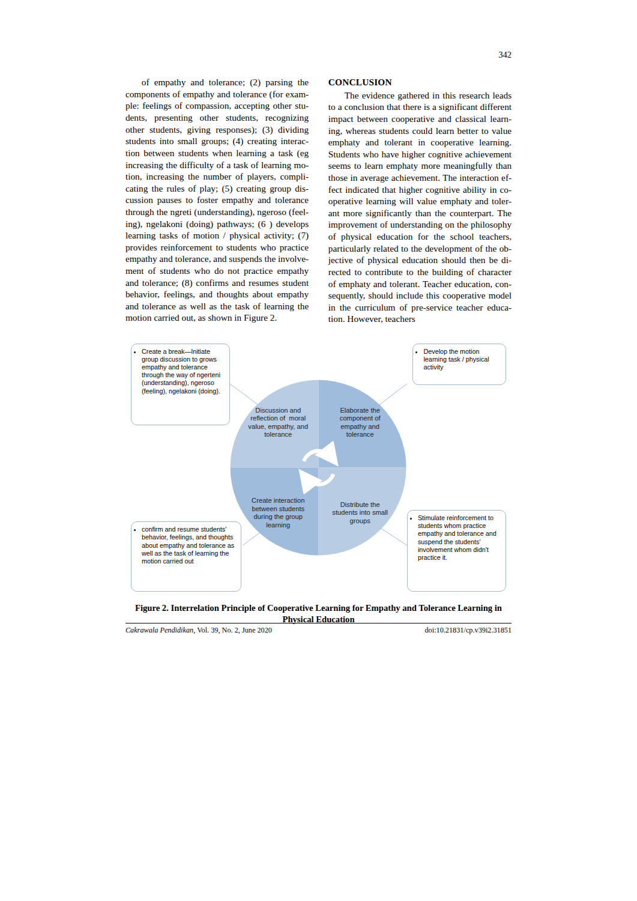342
of empathy and tolerance; (2) parsing the components of empathy and tolerance (for example: feelings of compassion, accepting other students, presenting other students, recognizing other students, giving responses); (3) dividing students into small groups; (4) creating interaction between students when learning a task (eg increasing the difficulty of a task of learning motion, increasing the number of players, complicating the rules of play; (5) creating group discussion pauses to foster empathy and tolerance through the ngreti (understanding), ngeroso (feeling), ngelakoni (doing) pathways; (6 ) develops learning tasks of motion / physical activity; (7) provides reinforcement to students who practice empathy and tolerance, and suspends the involvement of students who do not practice empathy and tolerance; (8) confirms and resumes student behavior, feelings, and thoughts about empathy and tolerance as well as the task of learning the motion carried out, as shown in Figure 2.
Conclusion
The evidence gathered in this research leads to a conclusion that there is a significant different impact between cooperative and classical learning, whereas students could learn better to value emphaty and tolerant in cooperative learning. Students who have higher cognitive achievement seems to learn emphaty more meaningfully than those in average achievement. The interaction effect indicated that higher cognitive ability in cooperative learning will value emphaty and tolerant more significantly than the counterpart. The improvement of understanding on the philosophy of physical education for the school teachers, particularly related to the development of the objective of physical education should then be directed to contribute to the building of character of emphaty and tolerant. Teacher education, consequently, should include this cooperative model in the curriculum of pre-service teacher education. However, teachers
Create a break—Initiate group discussion to grows empathy and tolerance through the way of ngerteni (understanding), ngeroso (feeling), ngelakoni (doing).
Develop the motion learning task / physical activity
confirm and resume students' behavior, feelings, and thoughts about empathy and tolerance as well as the task of learning the motion carried out
Stimulate reinforcement to students whom practice empathy and tolerance and suspend the students' involvement whom didn't practice it.
Discussion and reflection of moral value, empathy, and tolerance
Elaborate the component of empathy and tolerance
Create interaction between students during the group learning
Distribute the students into small groups
Figure 2. Interrelation Principle of Cooperative Learning for Empathy and Tolerance Learning in Physical Education
Cakrawala Pendidikan, Vol. 39, No. 2, June 2020
doi:10.21831/cp.v39i2.31851